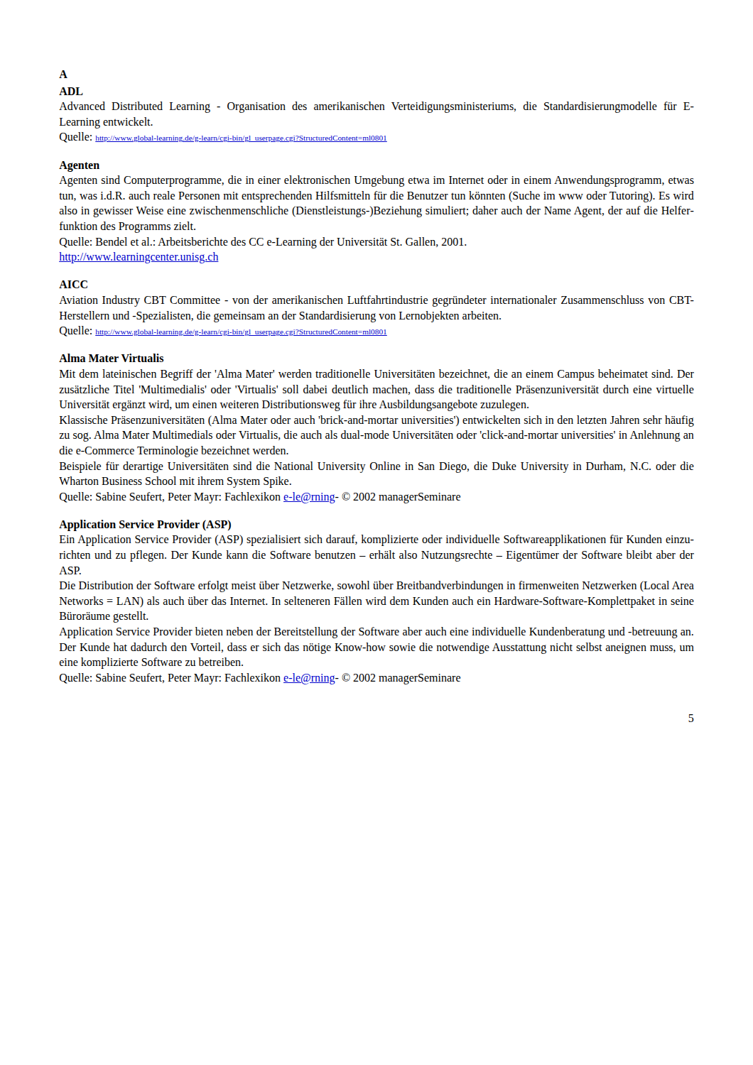A
ADL
Advanced Distributed Learning - Organisation des amerikanischen Verteidigungsministeriums, die Standardisierungmodelle für E-Learning entwickelt.
Quelle: http://www.global-learning.de/g-learn/cgi-bin/gl_userpage.cgi?StructuredContent=ml0801
Agenten
Agenten sind Computerprogramme, die in einer elektronischen Umgebung etwa im Internet oder in einem Anwendungsprogramm, etwas tun, was i.d.R. auch reale Personen mit entsprechenden Hilfsmitteln für die Benutzer tun könnten (Suche im www oder Tutoring). Es wird also in gewisser Weise eine zwischenmenschliche (Dienstleistungs-)Beziehung simuliert; daher auch der Name Agent, der auf die Helferfunktion des Programms zielt.
Quelle: Bendel et al.: Arbeitsberichte des CC e-Learning der Universität St. Gallen, 2001.
http://www.learningcenter.unisg.ch
AICC
Aviation Industry CBT Committee - von der amerikanischen Luftfahrtindustrie gegründeter internationaler Zusammenschluss von CBT-Herstellern und -Spezialisten, die gemeinsam an der Standardisierung von Lernobjekten arbeiten.
Quelle: http://www.global-learning.de/g-learn/cgi-bin/gl_userpage.cgi?StructuredContent=ml0801
Alma Mater Virtualis
Mit dem lateinischen Begriff der 'Alma Mater' werden traditionelle Universitäten bezeichnet, die an einem Campus beheimatet sind. Der zusätzliche Titel 'Multimedialis' oder 'Virtualis' soll dabei deutlich machen, dass die traditionelle Präsenzuniversität durch eine virtuelle Universität ergänzt wird, um einen weiteren Distributionsweg für ihre Ausbildungsangebote zuzulegen.
Klassische Präsenzuniversitäten (Alma Mater oder auch 'brick-and-mortar universities') entwickelten sich in den letzten Jahren sehr häufig zu sog. Alma Mater Multimedials oder Virtualis, die auch als dual-mode Universitäten oder 'click-and-mortar universities' in Anlehnung an die e-Commerce Terminologie bezeichnet werden.
Beispiele für derartige Universitäten sind die National University Online in San Diego, die Duke University in Durham, N.C. oder die Wharton Business School mit ihrem System Spike.
Quelle: Sabine Seufert, Peter Mayr: Fachlexikon e-le@rning- © 2002 managerSeminare
Application Service Provider (ASP)
Ein Application Service Provider (ASP) spezialisiert sich darauf, komplizierte oder individuelle Softwareapplikationen für Kunden einzurichten und zu pflegen. Der Kunde kann die Software benutzen – erhält also Nutzungsrechte – Eigentümer der Software bleibt aber der ASP.
Die Distribution der Software erfolgt meist über Netzwerke, sowohl über Breitbandverbindungen in firmenweiten Netzwerken (Local Area Networks = LAN) als auch über das Internet. In selteneren Fällen wird dem Kunden auch ein Hardware-Software-Komplettpaket in seine Büroräume gestellt.
Application Service Provider bieten neben der Bereitstellung der Software aber auch eine individuelle Kundenberatung und -betreuung an. Der Kunde hat dadurch den Vorteil, dass er sich das nötige Know-how sowie die notwendige Ausstattung nicht selbst aneignen muss, um eine komplizierte Software zu betreiben.
Quelle: Sabine Seufert, Peter Mayr: Fachlexikon e-le@rning- © 2002 managerSeminare
5